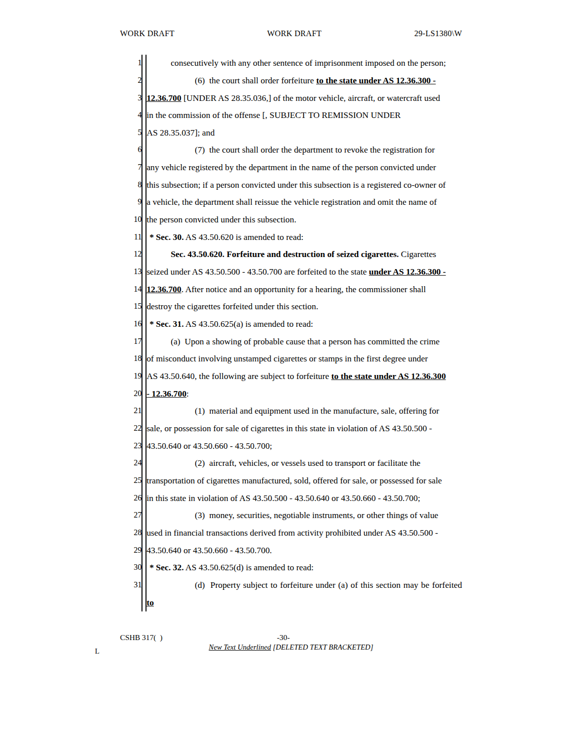WORK DRAFT
WORK DRAFT
29-LS1380\W
| 1 | | consecutively with any other sentence of imprisonment imposed on the person; |
| 2 | | (6) the court shall order forfeiture to the state under AS 12.36.300 - |
| 3 | | 12.36.700 [UNDER AS 28.35.036,] of the motor vehicle, aircraft, or watercraft used |
| 4 | | in the commission of the offense [, SUBJECT TO REMISSION UNDER |
| 5 | | AS 28.35.037]; and |
| 6 | | (7) the court shall order the department to revoke the registration for |
| 7 | | any vehicle registered by the department in the name of the person convicted under |
| 8 | | this subsection; if a person convicted under this subsection is a registered co-owner of |
| 9 | | a vehicle, the department shall reissue the vehicle registration and omit the name of |
| 10 | | the person convicted under this subsection. |
| 11 | | * Sec. 30. AS 43.50.620 is amended to read: |
| 12 | | Sec. 43.50.620. Forfeiture and destruction of seized cigarettes. Cigarettes |
| 13 | | seized under AS 43.50.500 - 43.50.700 are forfeited to the state under AS 12.36.300 - |
| 14 | | 12.36.700 . After notice and an opportunity for a hearing, the commissioner shall |
| 15 | | destroy the cigarettes forfeited under this section. |
| 16 | | * Sec. 31. AS 43.50.625(a) is amended to read: |
| 17 | | (a) Upon a showing of probable cause that a person has committed the crime |
| 18 | | of misconduct involving unstamped cigarettes or stamps in the first degree under |
| 19 | | AS 43.50.640, the following are subject to forfeiture to the state under AS 12.36.300 |
| 20 | | - 12.36.700 : |
| 21 | | (1) material and equipment used in the manufacture, sale, offering for |
| 22 | | sale, or possession for sale of cigarettes in this state in violation of AS 43.50.500 - |
| 23 | | 43.50.640 or 43.50.660 - 43.50.700; |
| 24 | | (2) aircraft, vehicles, or vessels used to transport or facilitate the |
| 25 | | transportation of cigarettes manufactured, sold, offered for sale, or possessed for sale |
| 26 | | in this state in violation of AS 43.50.500 - 43.50.640 or 43.50.660 - 43.50.700; |
| 27 | | (3) money, securities, negotiable instruments, or other things of value |
| 28 | | used in financial transactions derived from activity prohibited under AS 43.50.500 - |
| 29 | | 43.50.640 or 43.50.660 - 43.50.700. |
| 30 | | * Sec. 32. AS 43.50.625(d) is amended to read: |
| 31 | | (d) Property subject to forfeiture under (a) of this section may be forfeited to |
CSHB 317( )
-30-
New Text Underlined [DELETED TEXT BRACKETED]
L